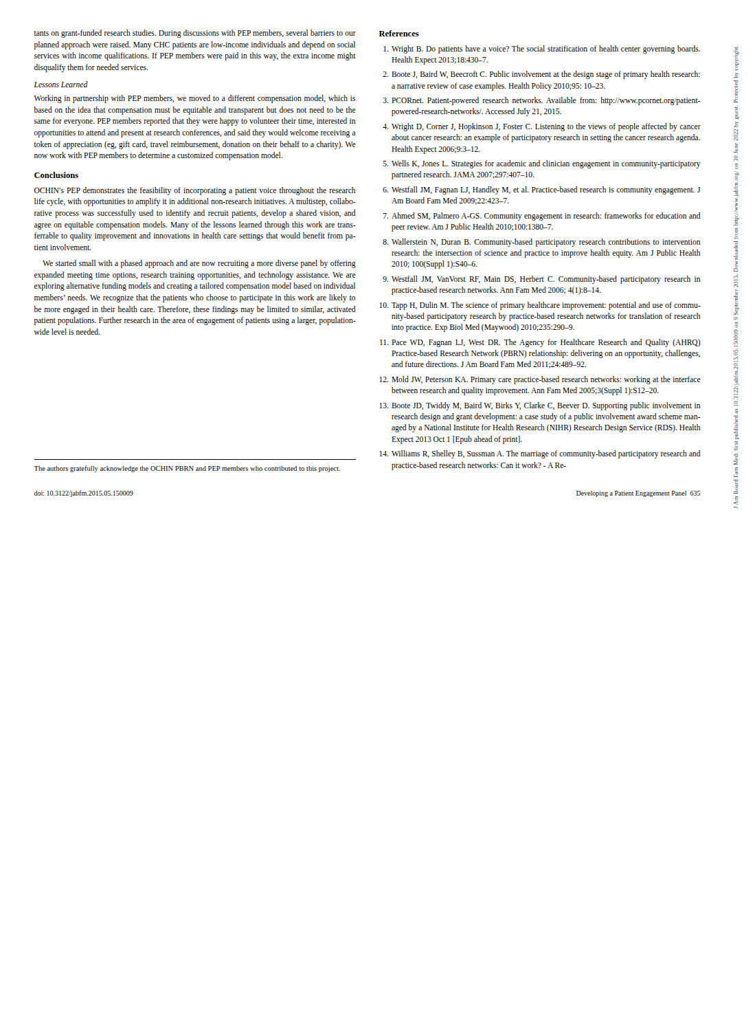J Am Board Fam Med: first published as 10.3122/jabfm.2015.05.150009 on 9 September 2015. Downloaded from http://www.jabfm.org/ on 30 June 2022 by guest. Protected by copyright.
tants on grant-funded research studies. During discussions with PEP members, several barriers to our planned approach were raised. Many CHC patients are low-income individuals and depend on social services with income qualifications. If PEP members were paid in this way, the extra income might disqualify them for needed services.
Lessons Learned
Working in partnership with PEP members, we moved to a different compensation model, which is based on the idea that compensation must be equitable and transparent but does not need to be the same for everyone. PEP members reported that they were happy to volunteer their time, interested in opportunities to attend and present at research conferences, and said they would welcome receiving a token of appreciation (eg, gift card, travel reimbursement, donation on their behalf to a charity). We now work with PEP members to determine a customized compensation model.
Conclusions
OCHIN′s PEP demonstrates the feasibility of incorporating a patient voice throughout the research life cycle, with opportunities to amplify it in additional non-research initiatives. A multistep, collaborative process was successfully used to identify and recruit patients, develop a shared vision, and agree on equitable compensation models. Many of the lessons learned through this work are transferrable to quality improvement and innovations in health care settings that would benefit from patient involvement.
We started small with a phased approach and are now recruiting a more diverse panel by offering expanded meeting time options, research training opportunities, and technology assistance. We are exploring alternative funding models and creating a tailored compensation model based on individual members’ needs. We recognize that the patients who choose to participate in this work are likely to be more engaged in their health care. Therefore, these findings may be limited to similar, activated patient populations. Further research in the area of engagement of patients using a larger, population-wide level is needed.
The authors gratefully acknowledge the OCHIN PBRN and PEP members who contributed to this project.
References
Wright B. Do patients have a voice? The social stratification of health center governing boards. Health Expect 2013;18:430–7.
Boote J, Baird W, Beecroft C. Public involvement at the design stage of primary health research: a narrative review of case examples. Health Policy 2010;95: 10–23.
PCORnet. Patient-powered research networks. Available from: http://www.pcornet.org/patient-powered-research-networks/. Accessed July 21, 2015.
Wright D, Corner J, Hopkinson J, Foster C. Listening to the views of people affected by cancer about cancer research: an example of participatory research in setting the cancer research agenda. Health Expect 2006;9:3–12.
Wells K, Jones L. Strategies for academic and clinician engagement in community-participatory partnered research. JAMA 2007;297:407–10.
Westfall JM, Fagnan LJ, Handley M, et al. Practice-based research is community engagement. J Am Board Fam Med 2009;22:423–7.
Ahmed SM, Palmero A-GS. Community engagement in research: frameworks for education and peer review. Am J Public Health 2010;100:1380–7.
Wallerstein N, Duran B. Community-based participatory research contributions to intervention research: the intersection of science and practice to improve health equity. Am J Public Health 2010; 100(Suppl 1):S40–6.
Westfall JM, VanVorst RF, Main DS, Herbert C. Community-based participatory research in practice-based research networks. Ann Fam Med 2006; 4(1):8–14.
Tapp H, Dulin M. The science of primary healthcare improvement: potential and use of community-based participatory research by practice-based research networks for translation of research into practice. Exp Biol Med (Maywood) 2010;235:290–9.
Pace WD, Fagnan LJ, West DR. The Agency for Healthcare Research and Quality (AHRQ) Practice-based Research Network (PBRN) relationship: delivering on an opportunity, challenges, and future directions. J Am Board Fam Med 2011;24:489–92.
Mold JW, Peterson KA. Primary care practice-based research networks: working at the interface between research and quality improvement. Ann Fam Med 2005;3(Suppl 1):S12–20.
Boote JD, Twiddy M, Baird W, Birks Y, Clarke C, Beever D. Supporting public involvement in research design and grant development: a case study of a public involvement award scheme managed by a National Institute for Health Research (NIHR) Research Design Service (RDS). Health Expect 2013 Oct 1 [Epub ahead of print].
Williams R, Shelley B, Sussman A. The marriage of community-based participatory research and practice-based research networks: Can it work? - A Re-
doi: 10.3122/jabfm.2015.05.150009
Developing a Patient Engagement Panel 635